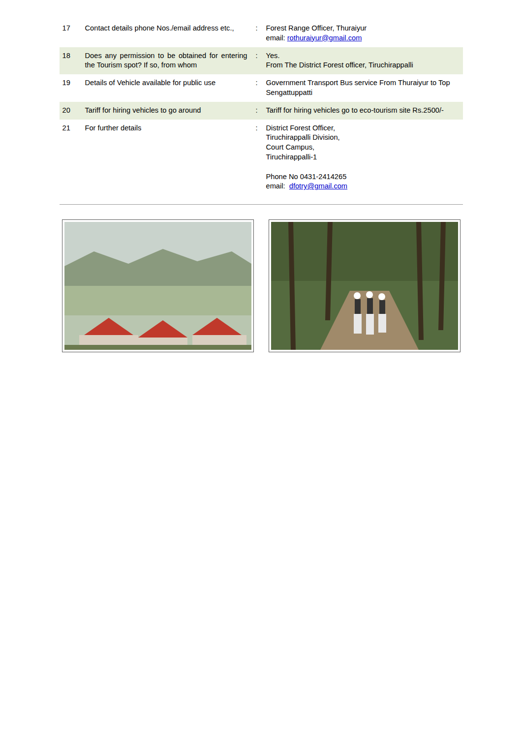| 17 | Contact details phone Nos./email address etc., | : | Forest Range Officer, Thuraiyur email: rothuraiyur@gmail.com |
| 18 | Does any permission to be obtained for entering the Tourism spot? If so, from whom | : | Yes. From The District Forest officer, Tiruchirappalli |
| 19 | Details of Vehicle available for public use | : | Government Transport Bus service From Thuraiyur to Top Sengattuppatti |
| 20 | Tariff for hiring vehicles to go around | : | Tariff for hiring vehicles go to eco-tourism site Rs.2500/- |
| 21 | For further details | : | District Forest Officer, Tiruchirappalli Division, Court Campus, Tiruchirappalli-1 Phone No 0431-2414265 email: dfotry@gmail.com |